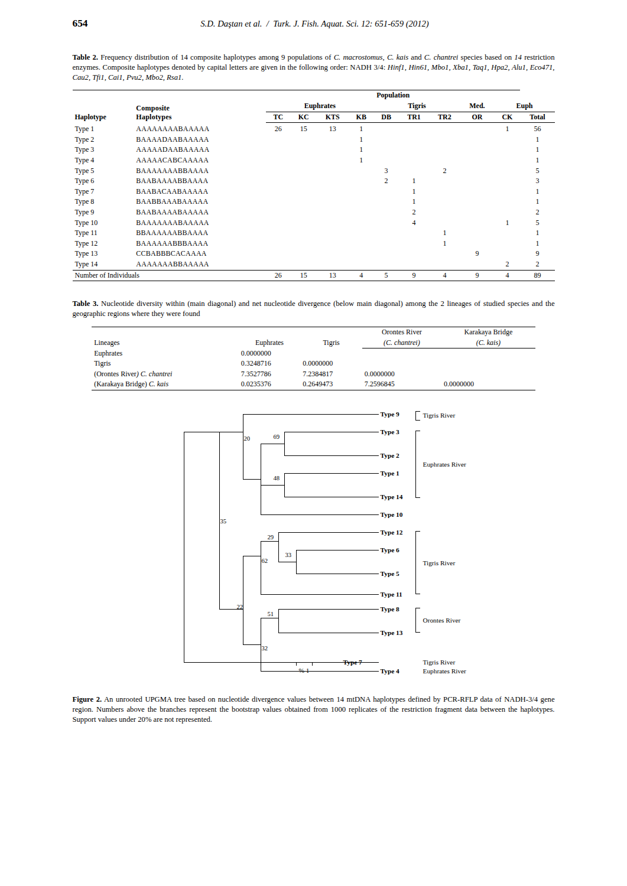654 S.D. Daştan et al. / Turk. J. Fish. Aquat. Sci. 12: 651-659 (2012)
Table 2. Frequency distribution of 14 composite haplotypes among 9 populations of C. macrostomus, C. kais and C. chantrei species based on 14 restriction enzymes. Composite haplotypes denoted by capital letters are given in the following order: NADH 3/4: Hinf1, Hin61, Mbo1, Xba1, Taq1, Hpa2, Alu1, Eco471, Cau2, Tfi1, Cai1, Pvu2, Mbo2, Rsa1.
| Haplotype | Composite Haplotypes | Population |
| --- | --- | --- |
| Euphrates | Tigris | Med. | Euph |
| TC | KC | KTS | KB | DB | TR1 | TR2 | OR | CK | Total |
| Type 1 | AAAAAAAABAAAAA | 26 | 15 | 13 | 1 | | | | | 1 | 56 |
| Type 2 | BAAAADAABAAAAA | | | | 1 | | | | | | 1 |
| Type 3 | AAAAADAABAAAAA | | | | 1 | | | | | | 1 |
| Type 4 | AAAAACABCAAAAA | | | | 1 | | | | | | 1 |
| Type 5 | BAAAAAAABBAAAA | | | | | 3 | | 2 | | | 5 |
| Type 6 | BAABAAAABBAAAA | | | | | 2 | 1 | | | | 3 |
| Type 7 | BAABACAABAAAAA | | | | | | 1 | | | | 1 |
| Type 8 | BAABBAAABAAAAA | | | | | | 1 | | | | 1 |
| Type 9 | BAABAAAABAAAAA | | | | | | 2 | | | | 2 |
| Type 10 | BAAAAAAABAAAAA | | | | | | 4 | | | 1 | 5 |
| Type 11 | BBAAAAAABBAAAA | | | | | | | 1 | | | 1 |
| Type 12 | BAAAAAABBBAAAA | | | | | | | 1 | | | 1 |
| Type 13 | CCBABBBCACAAAA | | | | | | | | 9 | | 9 |
| Type 14 | AAAAAAABBAAAAA | | | | | | | | | 2 | 2 |
| Number of Individuals | 26 | 15 | 13 | 4 | 5 | 9 | 4 | 9 | 4 | 89 |
Table 3. Nucleotide diversity within (main diagonal) and net nucleotide divergence (below main diagonal) among the 2 lineages of studied species and the geographic regions where they were found
| Lineages | Euphrates | Tigris | Orontes River | Karakaya Bridge |
| --- | --- | --- | --- | --- |
| (C. chantrei) | (C. kais) |
| Euphrates | 0.0000000 | | | |
| Tigris | 0.3248716 | 0.0000000 | | |
| (Orontes River ) C. chantrei | 7.3527786 | 7.2384817 | 0.0000000 | |
| (Karakaya Bridge) C. kais | 0.0235376 | 0.2649473 | 7.2596845 | 0.0000000 |
35
20
69
48
22
62
29
33
32
51
Type 9
Type 3
Type 2
Type 1
Type 14
Type 10
Type 12
Type 6
Type 5
Type 11
Type 8
Type 13
Type 4
Type 7
Tigris River
Euphrates River
Tigris River
Orontes River
Euphrates River
Tigris River
% 1
Figure 2. An unrooted UPGMA tree based on nucleotide divergence values between 14 mtDNA haplotypes defined by PCR-RFLP data of NADH-3/4 gene region. Numbers above the branches represent the bootstrap values obtained from 1000 replicates of the restriction fragment data between the haplotypes. Support values under 20% are not represented.